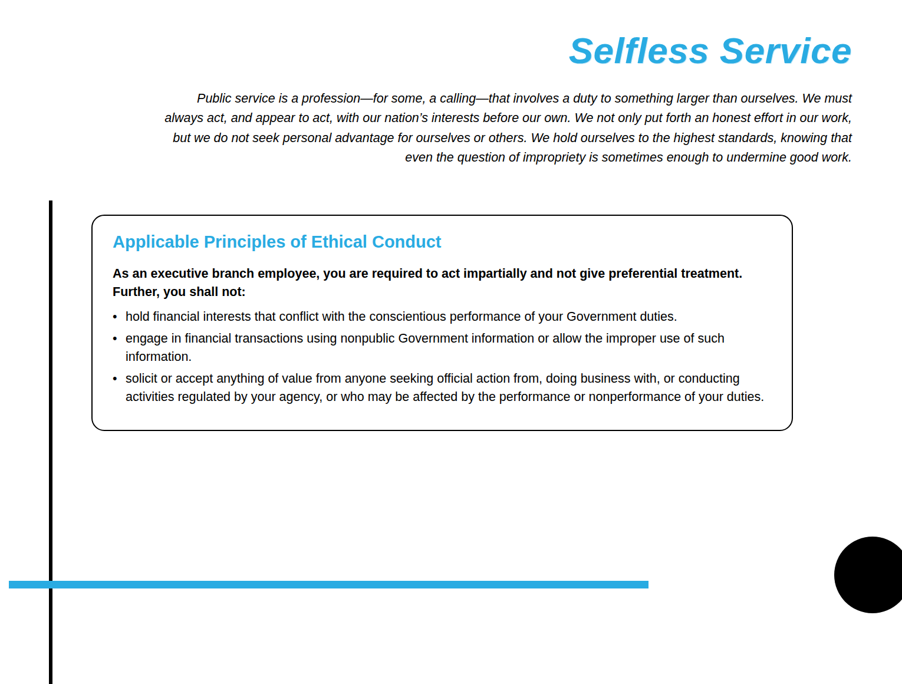Selfless Service
Public service is a profession—for some, a calling—that involves a duty to something larger than ourselves. We must always act, and appear to act, with our nation’s interests before our own. We not only put forth an honest effort in our work, but we do not seek personal advantage for ourselves or others. We hold ourselves to the highest standards, knowing that even the question of impropriety is sometimes enough to undermine good work.
Applicable Principles of Ethical Conduct
As an executive branch employee, you are required to act impartially and not give preferential treatment. Further, you shall not:
hold financial interests that conflict with the conscientious performance of your Government duties.
engage in financial transactions using nonpublic Government information or allow the improper use of such information.
solicit or accept anything of value from anyone seeking official action from, doing business with, or conducting activities regulated by your agency, or who may be affected by the performance or nonperformance of your duties.